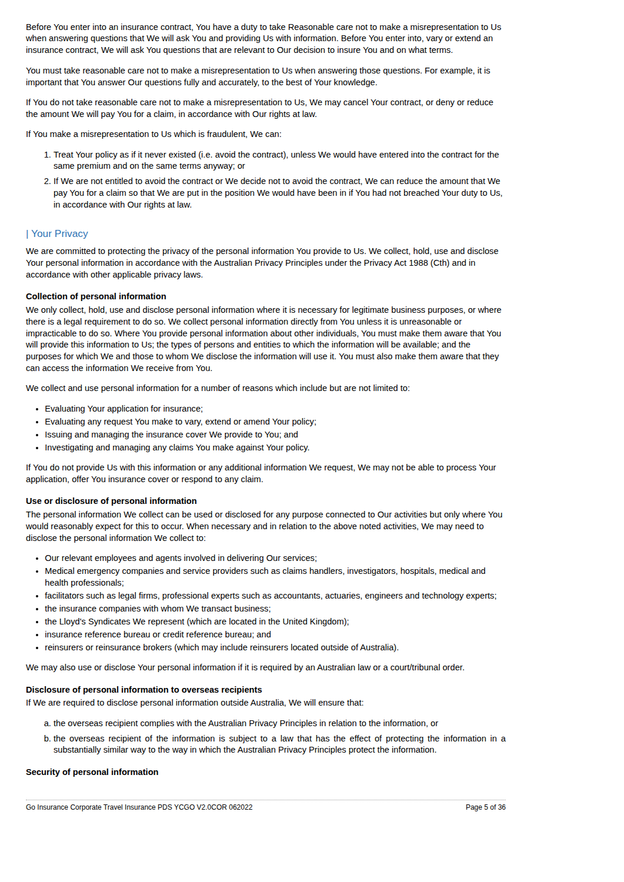Before You enter into an insurance contract, You have a duty to take Reasonable care not to make a misrepresentation to Us when answering questions that We will ask You and providing Us with information. Before You enter into, vary or extend an insurance contract, We will ask You questions that are relevant to Our decision to insure You and on what terms.
You must take reasonable care not to make a misrepresentation to Us when answering those questions. For example, it is important that You answer Our questions fully and accurately, to the best of Your knowledge.
If You do not take reasonable care not to make a misrepresentation to Us, We may cancel Your contract, or deny or reduce the amount We will pay You for a claim, in accordance with Our rights at law.
If You make a misrepresentation to Us which is fraudulent, We can:
Treat Your policy as if it never existed (i.e. avoid the contract), unless We would have entered into the contract for the same premium and on the same terms anyway; or
If We are not entitled to avoid the contract or We decide not to avoid the contract, We can reduce the amount that We pay You for a claim so that We are put in the position We would have been in if You had not breached Your duty to Us, in accordance with Our rights at law.
| Your Privacy
We are committed to protecting the privacy of the personal information You provide to Us. We collect, hold, use and disclose Your personal information in accordance with the Australian Privacy Principles under the Privacy Act 1988 (Cth) and in accordance with other applicable privacy laws.
Collection of personal information
We only collect, hold, use and disclose personal information where it is necessary for legitimate business purposes, or where there is a legal requirement to do so. We collect personal information directly from You unless it is unreasonable or impracticable to do so. Where You provide personal information about other individuals, You must make them aware that You will provide this information to Us; the types of persons and entities to which the information will be available; and the purposes for which We and those to whom We disclose the information will use it. You must also make them aware that they can access the information We receive from You.
We collect and use personal information for a number of reasons which include but are not limited to:
Evaluating Your application for insurance;
Evaluating any request You make to vary, extend or amend Your policy;
Issuing and managing the insurance cover We provide to You; and
Investigating and managing any claims You make against Your policy.
If You do not provide Us with this information or any additional information We request, We may not be able to process Your application, offer You insurance cover or respond to any claim.
Use or disclosure of personal information
The personal information We collect can be used or disclosed for any purpose connected to Our activities but only where You would reasonably expect for this to occur. When necessary and in relation to the above noted activities, We may need to disclose the personal information We collect to:
Our relevant employees and agents involved in delivering Our services;
Medical emergency companies and service providers such as claims handlers, investigators, hospitals, medical and health professionals;
facilitators such as legal firms, professional experts such as accountants, actuaries, engineers and technology experts;
the insurance companies with whom We transact business;
the Lloyd's Syndicates We represent (which are located in the United Kingdom);
insurance reference bureau or credit reference bureau; and
reinsurers or reinsurance brokers (which may include reinsurers located outside of Australia).
We may also use or disclose Your personal information if it is required by an Australian law or a court/tribunal order.
Disclosure of personal information to overseas recipients
If We are required to disclose personal information outside Australia, We will ensure that:
the overseas recipient complies with the Australian Privacy Principles in relation to the information, or
the overseas recipient of the information is subject to a law that has the effect of protecting the information in a substantially similar way to the way in which the Australian Privacy Principles protect the information.
Security of personal information
Go Insurance Corporate Travel Insurance PDS YCGO V2.0COR 062022 Page 5 of 36